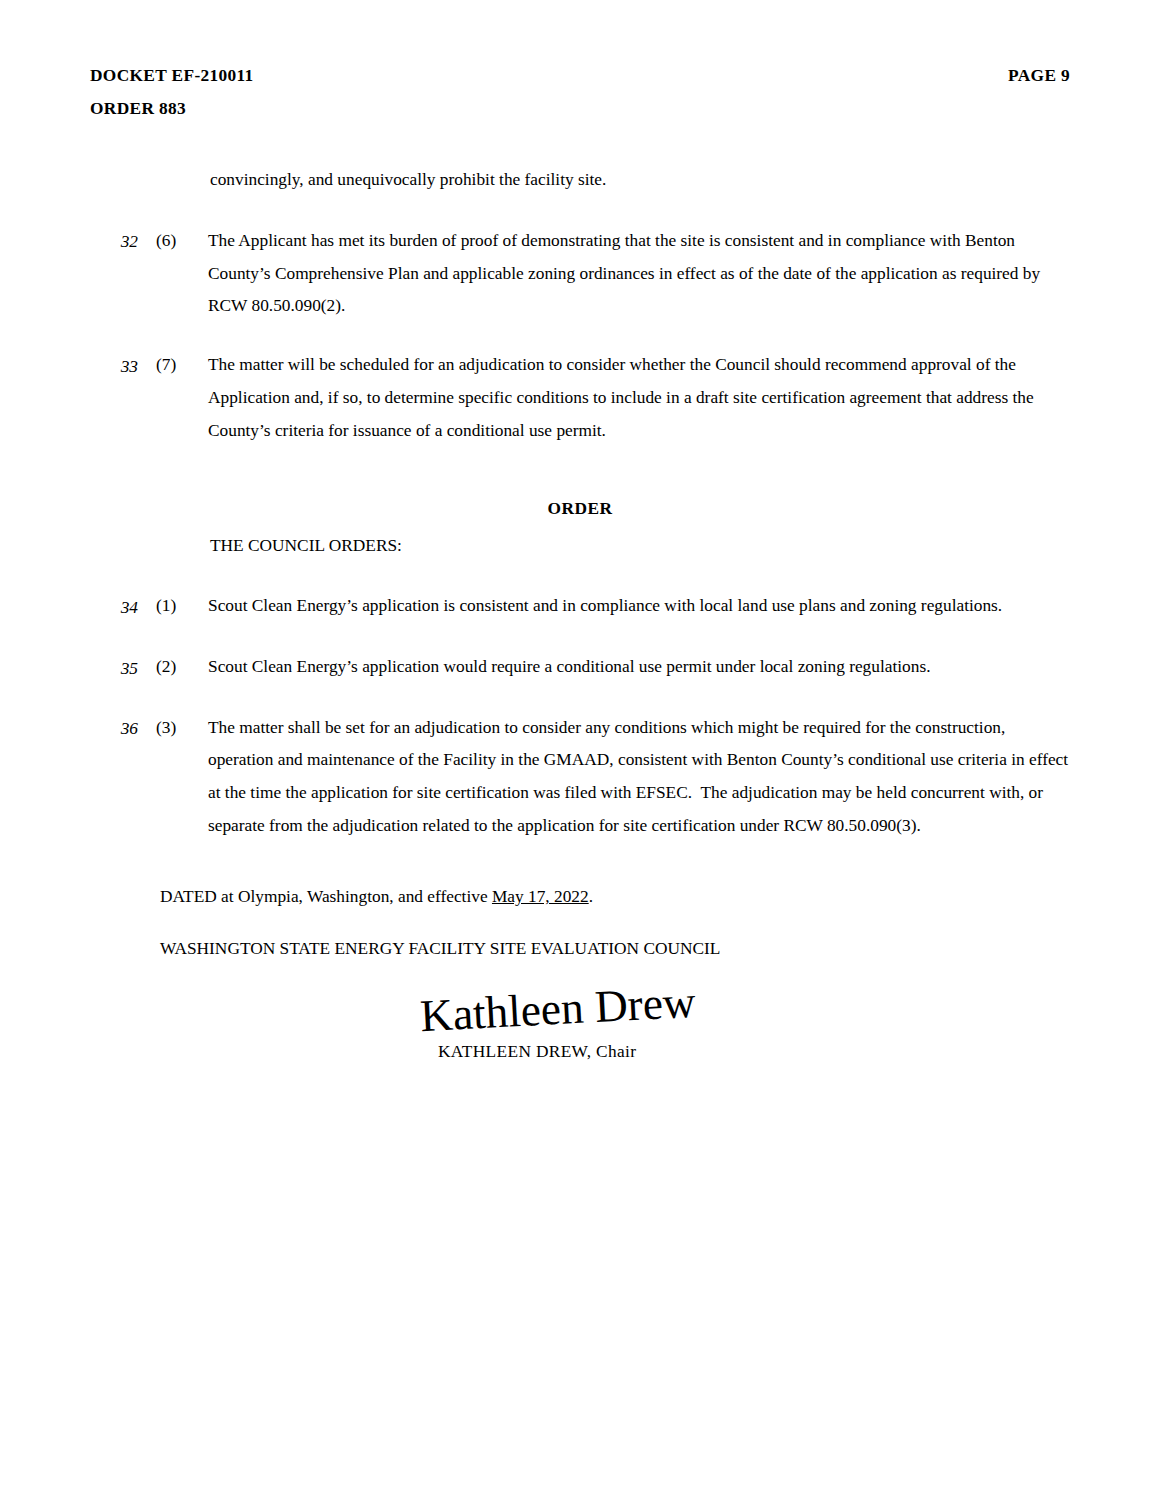DOCKET EF-210011
ORDER 883
PAGE 9
convincingly, and unequivocally prohibit the facility site.
32
(6)
The Applicant has met its burden of proof of demonstrating that the site is consistent and in compliance with Benton County’s Comprehensive Plan and applicable zoning ordinances in effect as of the date of the application as required by RCW 80.50.090(2).
33
(7)
The matter will be scheduled for an adjudication to consider whether the Council should recommend approval of the Application and, if so, to determine specific conditions to include in a draft site certification agreement that address the County’s criteria for issuance of a conditional use permit.
ORDER
THE COUNCIL ORDERS:
34
(1)
Scout Clean Energy’s application is consistent and in compliance with local land use plans and zoning regulations.
35
(2)
Scout Clean Energy’s application would require a conditional use permit under local zoning regulations.
36
(3)
The matter shall be set for an adjudication to consider any conditions which might be required for the construction, operation and maintenance of the Facility in the GMAAD, consistent with Benton County’s conditional use criteria in effect at the time the application for site certification was filed with EFSEC. The adjudication may be held concurrent with, or separate from the adjudication related to the application for site certification under RCW 80.50.090(3).
DATED at Olympia, Washington, and effective May 17, 2022.
WASHINGTON STATE ENERGY FACILITY SITE EVALUATION COUNCIL
Kathleen Drew
KATHLEEN DREW, Chair